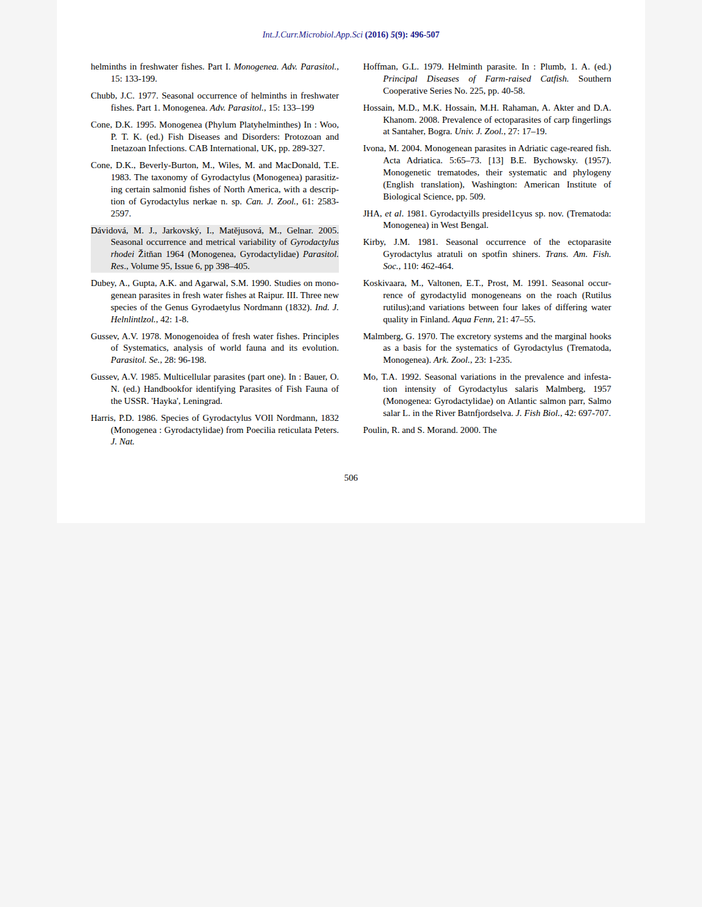Int.J.Curr.Microbiol.App.Sci (2016) 5(9): 496-507
helminths in freshwater fishes. Part I. Monogenea. Adv. Parasitol., 15: 133-199.
Chubb, J.C. 1977. Seasonal occurrence of helminths in freshwater fishes. Part 1. Monogenea. Adv. Parasitol., 15: 133–199
Cone, D.K. 1995. Monogenea (Phylum Platyhelminthes) In : Woo, P. T. K. (ed.) Fish Diseases and Disorders: Protozoan and Inetazoan Infections. CAB International, UK, pp. 289-327.
Cone, D.K., Beverly-Burton, M., Wiles, M. and MacDonald, T.E. 1983. The taxonomy of Gyrodactylus (Monogenea) parasitizing certain salmonid fishes of North America, with a description of Gyrodactylus nerkae n. sp. Can. J. Zool., 61: 2583-2597.
Dávidová, M. J., Jarkovský, I., Matějusová, M., Gelnar. 2005. Seasonal occurrence and metrical variability of Gyrodactylus rhodei Žitňan 1964 (Monogenea, Gyrodactylidae) Parasitol. Res., Volume 95, Issue 6, pp 398–405.
Dubey, A., Gupta, A.K. and Agarwal, S.M. 1990. Studies on monogenean parasites in fresh water fishes at Raipur. III. Three new species of the Genus Gyrodaetylus Nordmann (1832). Ind. J. Helnlintlzol., 42: 1-8.
Gussev, A.V. 1978. Monogenoidea of fresh water fishes. Principles of Systematics, analysis of world fauna and its evolution. Parasitol. Se., 28: 96-198.
Gussev, A.V. 1985. Multicellular parasites (part one). In : Bauer, O. N. (ed.) Handbookfor identifying Parasites of Fish Fauna of the USSR. 'Hayka', Leningrad.
Harris, P.D. 1986. Species of Gyrodactylus VOIl Nordmann, 1832 (Monogenea : Gyrodactylidae) from Poecilia reticulata Peters. J. Nat.
Hoffman, G.L. 1979. Helminth parasite. In : Plumb, 1. A. (ed.) Principal Diseases of Farm-raised Catfish. Southern Cooperative Series No. 225, pp. 40-58.
Hossain, M.D., M.K. Hossain, M.H. Rahaman, A. Akter and D.A. Khanom. 2008. Prevalence of ectoparasites of carp fingerlings at Santaher, Bogra. Univ. J. Zool., 27: 17–19.
Ivona, M. 2004. Monogenean parasites in Adriatic cage-reared fish. Acta Adriatica. 5:65–73. [13] B.E. Bychowsky. (1957). Monogenetic trematodes, their systematic and phylogeny (English translation), Washington: American Institute of Biological Science, pp. 509.
JHA, et al. 1981. Gyrodactyills presidel1cyus sp. nov. (Trematoda: Monogenea) in West Bengal.
Kirby, J.M. 1981. Seasonal occurrence of the ectoparasite Gyrodactylus atratuli on spotfin shiners. Trans. Am. Fish. Soc., 110: 462-464.
Koskivaara, M., Valtonen, E.T., Prost, M. 1991. Seasonal occurrence of gyrodactylid monogeneans on the roach (Rutilus rutilus);and variations between four lakes of differing water quality in Finland. Aqua Fenn, 21: 47–55.
Malmberg, G. 1970. The excretory systems and the marginal hooks as a basis for the systematics of Gyrodactylus (Trematoda, Monogenea). Ark. Zool., 23: 1-235.
Mo, T.A. 1992. Seasonal variations in the prevalence and infestation intensity of Gyrodactylus salaris Malmberg, 1957 (Monogenea: Gyrodactylidae) on Atlantic salmon parr, Salmo salar L. in the River Batnfjordselva. J. Fish Biol., 42: 697-707.
Poulin, R. and S. Morand. 2000. The
506